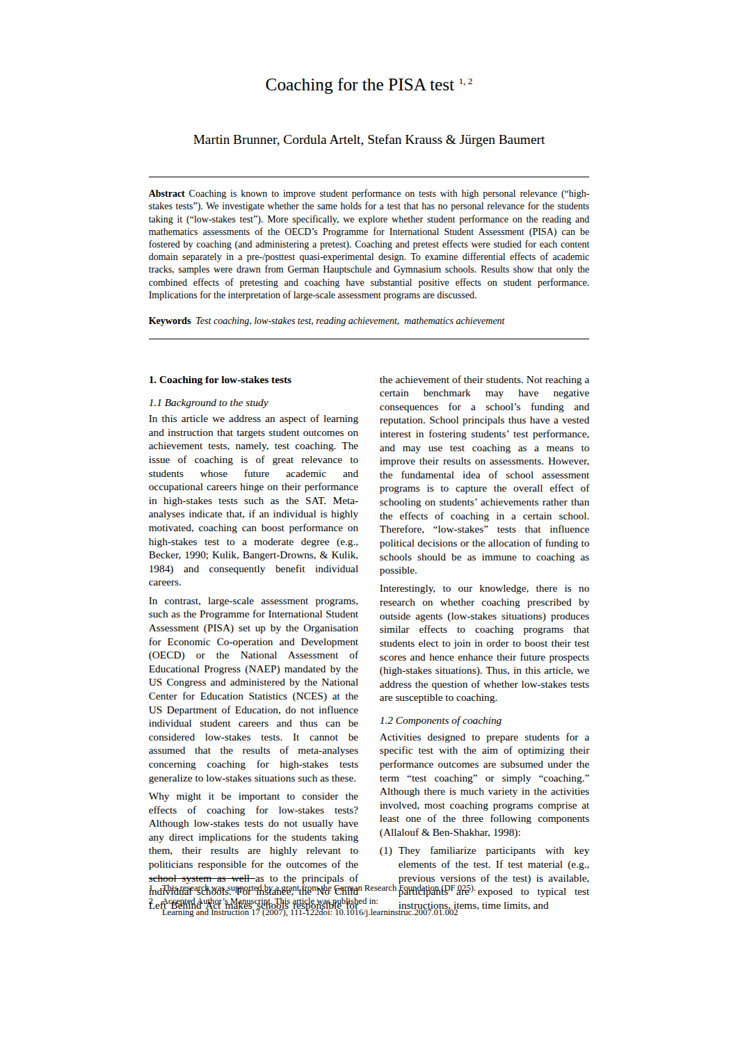Coaching for the PISA test 1, 2
Martin Brunner, Cordula Artelt, Stefan Krauss & Jürgen Baumert
Abstract Coaching is known to improve student performance on tests with high personal relevance (“high-stakes tests”). We investigate whether the same holds for a test that has no personal relevance for the students taking it (“low-stakes test”). More specifically, we explore whether student performance on the reading and mathematics assessments of the OECD’s Programme for International Student Assessment (PISA) can be fostered by coaching (and administering a pretest). Coaching and pretest effects were studied for each content domain separately in a pre-/posttest quasi-experimental design. To examine differential effects of academic tracks, samples were drawn from German Hauptschule and Gymnasium schools. Results show that only the combined effects of pretesting and coaching have substantial positive effects on student performance. Implications for the interpretation of large-scale assessment programs are discussed.
Keywords Test coaching, low-stakes test, reading achievement, mathematics achievement
1. Coaching for low-stakes tests
1.1 Background to the study
In this article we address an aspect of learning and instruction that targets student outcomes on achievement tests, namely, test coaching. The issue of coaching is of great relevance to students whose future academic and occupational careers hinge on their performance in high-stakes tests such as the SAT. Meta-analyses indicate that, if an individual is highly motivated, coaching can boost performance on high-stakes test to a moderate degree (e.g., Becker, 1990; Kulik, Bangert-Drowns, & Kulik, 1984) and consequently benefit individual careers.
In contrast, large-scale assessment programs, such as the Programme for International Student Assessment (PISA) set up by the Organisation for Economic Co-operation and Development (OECD) or the National Assessment of Educational Progress (NAEP) mandated by the US Congress and administered by the National Center for Education Statistics (NCES) at the US Department of Education, do not influence individual student careers and thus can be considered low-stakes tests. It cannot be assumed that the results of meta-analyses concerning coaching for high-stakes tests generalize to low-stakes situations such as these.
Why might it be important to consider the effects of coaching for low-stakes tests? Although low-stakes tests do not usually have any direct implications for the students taking them, their results are highly relevant to politicians responsible for the outcomes of the school system as well as to the principals of individual schools. For instance, the No Child Left Behind Act makes schools responsible for the achievement of their students. Not reaching a certain benchmark may have negative consequences for a school’s funding and reputation. School principals thus have a vested interest in fostering students’ test performance, and may use test coaching as a means to improve their results on assessments. However, the fundamental idea of school assessment programs is to capture the overall effect of schooling on students’ achievements rather than the effects of coaching in a certain school. Therefore, “low-stakes” tests that influence political decisions or the allocation of funding to schools should be as immune to coaching as possible.
Interestingly, to our knowledge, there is no research on whether coaching prescribed by outside agents (low-stakes situations) produces similar effects to coaching programs that students elect to join in order to boost their test scores and hence enhance their future prospects (high-stakes situations). Thus, in this article, we address the question of whether low-stakes tests are susceptible to coaching.
1.2 Components of coaching
Activities designed to prepare students for a specific test with the aim of optimizing their performance outcomes are subsumed under the term “test coaching” or simply “coaching.” Although there is much variety in the activities involved, most coaching programs comprise at least one of the three following components (Allalouf & Ben-Shakhar, 1998):
(1) They familiarize participants with key elements of the test. If test material (e.g., previous versions of the test) is available, participants are exposed to typical test instructions, items, time limits, and
1
This research was supported by a grant from the German Research Foundation (DF 025).
2
Accepted Author’s Manuscript. This article was published in:
Learning and Instruction 17 (2007), 111-122doi: 10.1016/j.learninstruc.2007.01.002